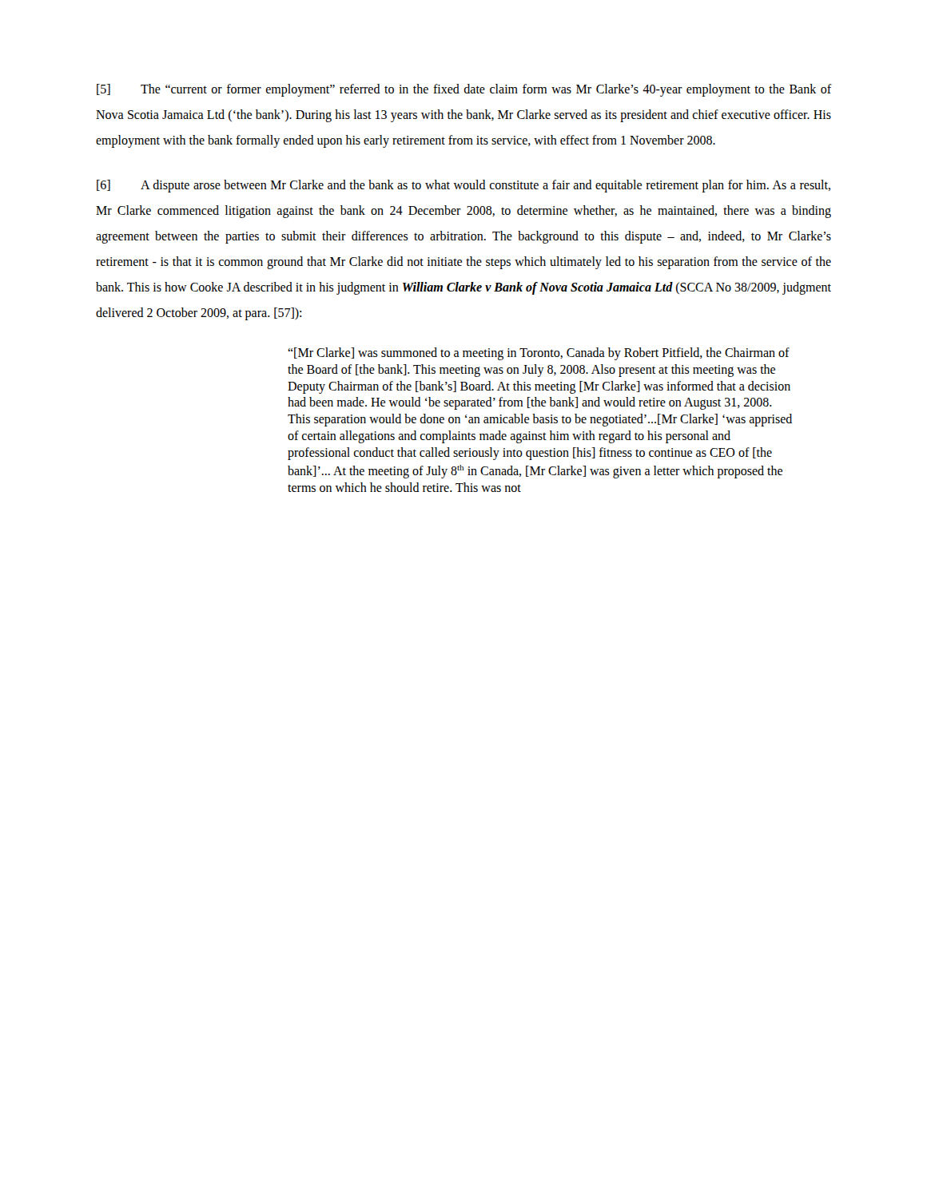[5] The “current or former employment” referred to in the fixed date claim form was Mr Clarke’s 40-year employment to the Bank of Nova Scotia Jamaica Ltd (‘the bank’). During his last 13 years with the bank, Mr Clarke served as its president and chief executive officer. His employment with the bank formally ended upon his early retirement from its service, with effect from 1 November 2008.
[6] A dispute arose between Mr Clarke and the bank as to what would constitute a fair and equitable retirement plan for him. As a result, Mr Clarke commenced litigation against the bank on 24 December 2008, to determine whether, as he maintained, there was a binding agreement between the parties to submit their differences to arbitration. The background to this dispute – and, indeed, to Mr Clarke’s retirement - is that it is common ground that Mr Clarke did not initiate the steps which ultimately led to his separation from the service of the bank. This is how Cooke JA described it in his judgment in William Clarke v Bank of Nova Scotia Jamaica Ltd (SCCA No 38/2009, judgment delivered 2 October 2009, at para. [57]):
“[Mr Clarke] was summoned to a meeting in Toronto, Canada by Robert Pitfield, the Chairman of the Board of [the bank]. This meeting was on July 8, 2008. Also present at this meeting was the Deputy Chairman of the [bank’s] Board. At this meeting [Mr Clarke] was informed that a decision had been made. He would ‘be separated’ from [the bank] and would retire on August 31, 2008. This separation would be done on ‘an amicable basis to be negotiated’...[Mr Clarke] ‘was apprised of certain allegations and complaints made against him with regard to his personal and professional conduct that called seriously into question [his] fitness to continue as CEO of [the bank]’... At the meeting of July 8th in Canada, [Mr Clarke] was given a letter which proposed the terms on which he should retire. This was not